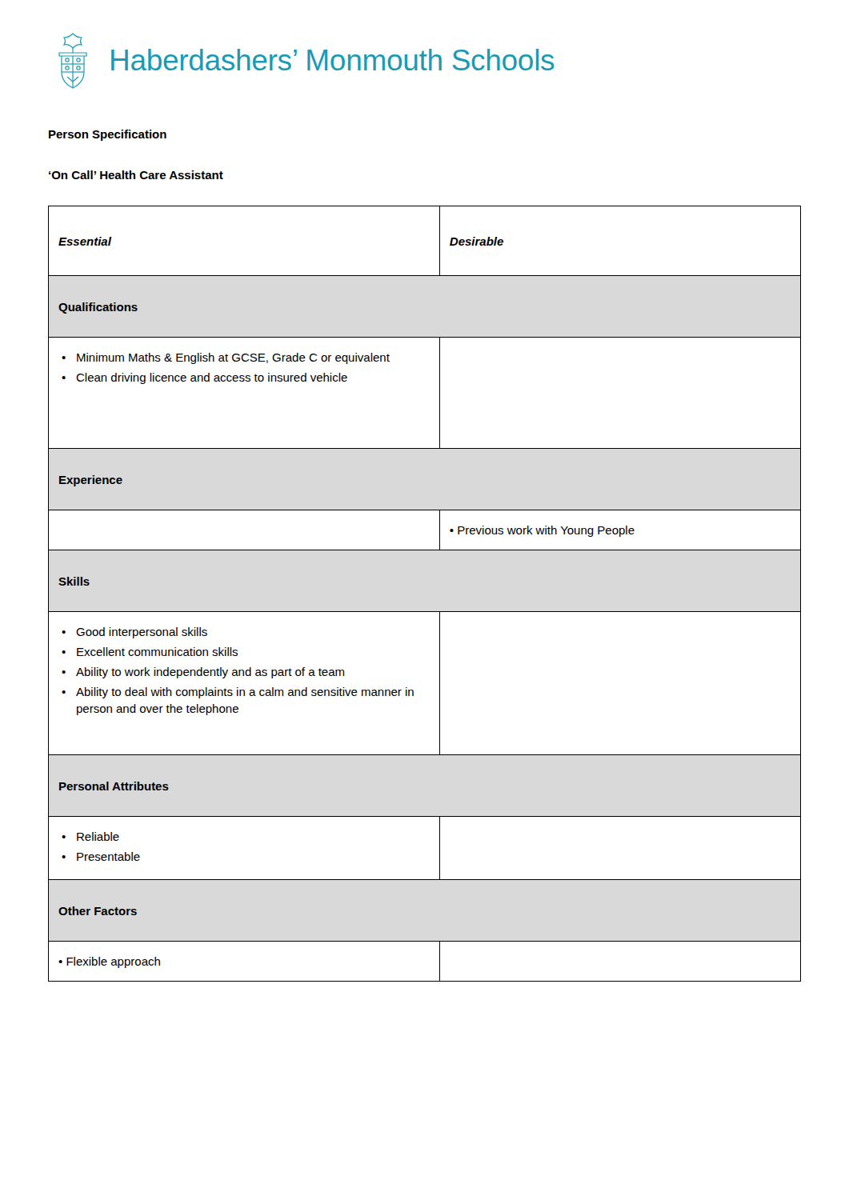Haberdashers’ Monmouth Schools
Person Specification
‘On Call’ Health Care Assistant
| Essential | Desirable |
| Qualifications |
| Minimum Maths & English at GCSE, Grade C or equivalent Clean driving licence and access to insured vehicle | |
| Experience |
| | • Previous work with Young People |
| Skills |
| Good interpersonal skills Excellent communication skills Ability to work independently and as part of a team Ability to deal with complaints in a calm and sensitive manner in person and over the telephone | |
| Personal Attributes |
| Reliable Presentable | |
| Other Factors |
| • Flexible approach | |